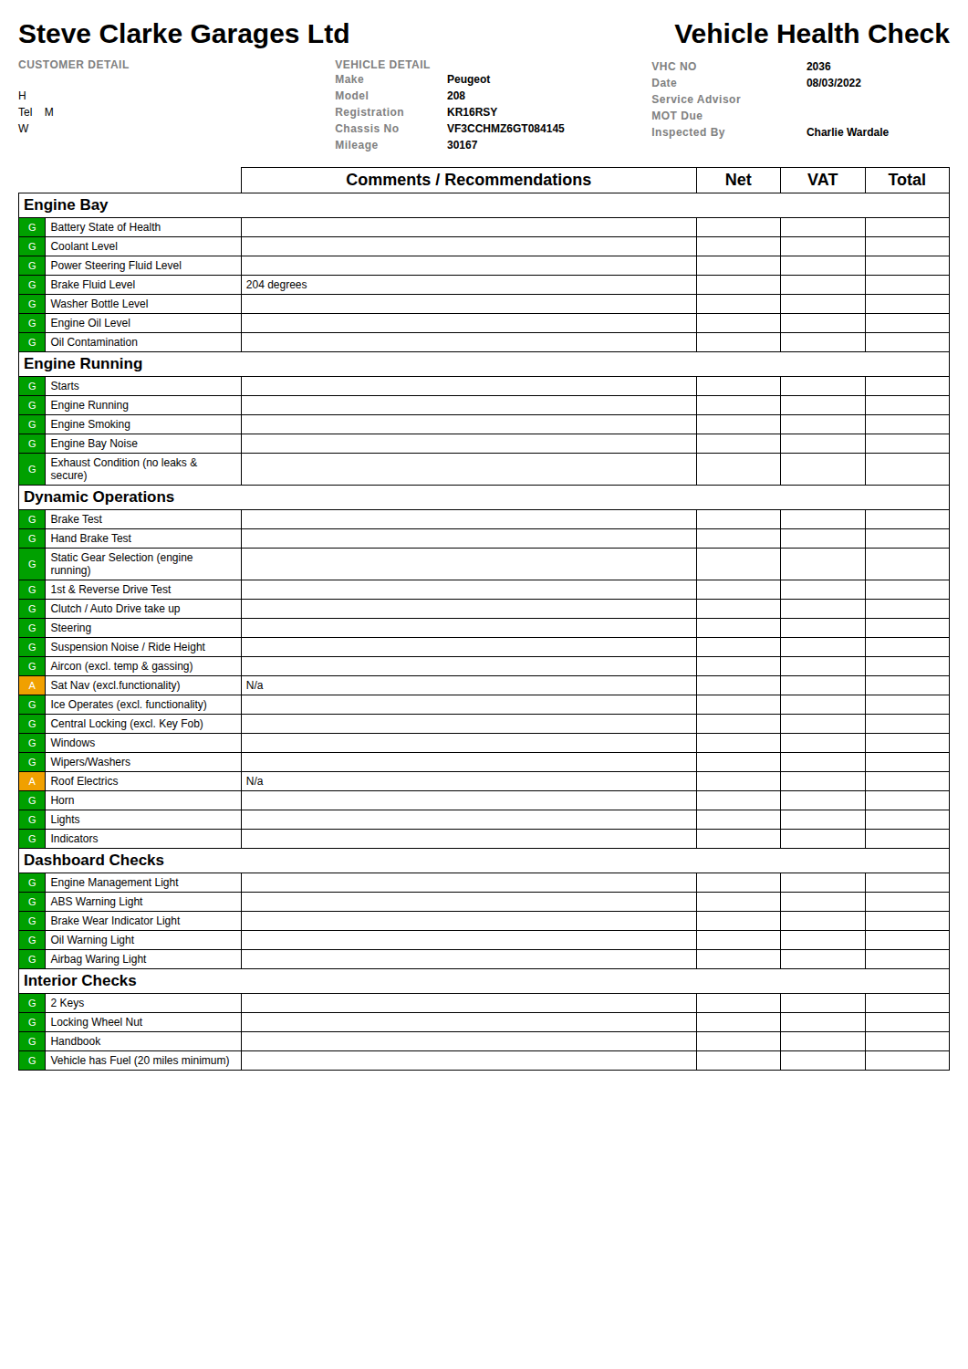Steve Clarke Garages Ltd
Vehicle Health Check
CUSTOMER DETAIL
| H | |
| Tel M | |
| W | |
VEHICLE DETAIL
| Make | Peugeot |
| Model | 208 |
| Registration | KR16RSY |
| Chassis No | VF3CCHMZ6GT084145 |
| Mileage | 30167 |
| VHC NO | 2036 |
| Date | 08/03/2022 |
| Service Advisor | |
| MOT Due | |
| Inspected By | Charlie Wardale |
| | | Comments / Recommendations | Net | VAT | Total |
| --- | --- | --- | --- | --- | --- |
| Engine Bay |
| G | Battery State of Health | | | | |
| G | Coolant Level | | | | |
| G | Power Steering Fluid Level | | | | |
| G | Brake Fluid Level | 204 degrees | | | |
| G | Washer Bottle Level | | | | |
| G | Engine Oil Level | | | | |
| G | Oil Contamination | | | | |
| Engine Running |
| G | Starts | | | | |
| G | Engine Running | | | | |
| G | Engine Smoking | | | | |
| G | Engine Bay Noise | | | | |
| G | Exhaust Condition (no leaks & secure) | | | | |
| Dynamic Operations |
| G | Brake Test | | | | |
| G | Hand Brake Test | | | | |
| G | Static Gear Selection (engine running) | | | | |
| G | 1st & Reverse Drive Test | | | | |
| G | Clutch / Auto Drive take up | | | | |
| G | Steering | | | | |
| G | Suspension Noise / Ride Height | | | | |
| G | Aircon (excl. temp & gassing) | | | | |
| A | Sat Nav (excl.functionality) | N/a | | | |
| G | Ice Operates (excl. functionality) | | | | |
| G | Central Locking (excl. Key Fob) | | | | |
| G | Windows | | | | |
| G | Wipers/Washers | | | | |
| A | Roof Electrics | N/a | | | |
| G | Horn | | | | |
| G | Lights | | | | |
| G | Indicators | | | | |
| Dashboard Checks |
| G | Engine Management Light | | | | |
| G | ABS Warning Light | | | | |
| G | Brake Wear Indicator Light | | | | |
| G | Oil Warning Light | | | | |
| G | Airbag Waring Light | | | | |
| Interior Checks |
| G | 2 Keys | | | | |
| G | Locking Wheel Nut | | | | |
| G | Handbook | | | | |
| G | Vehicle has Fuel (20 miles minimum) | | | | |